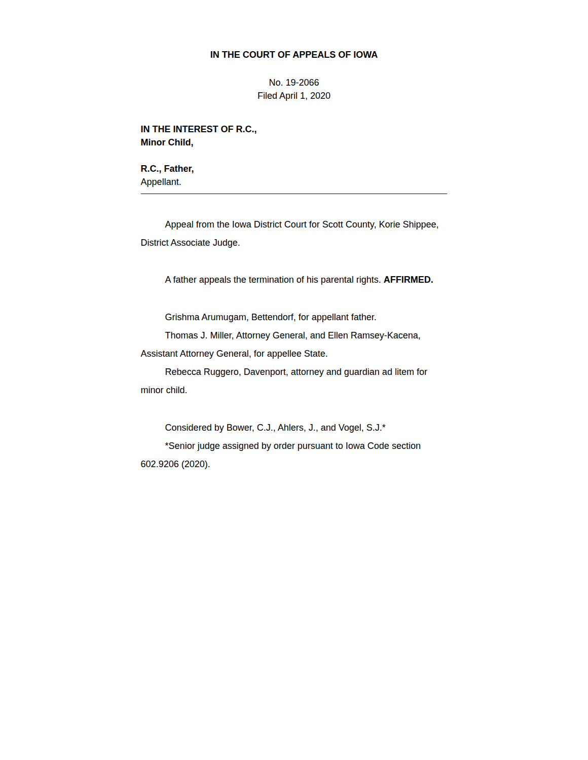IN THE COURT OF APPEALS OF IOWA
No. 19-2066
Filed April 1, 2020
IN THE INTEREST OF R.C.,
Minor Child,
R.C., Father,
Appellant.
Appeal from the Iowa District Court for Scott County, Korie Shippee, District Associate Judge.
A father appeals the termination of his parental rights. AFFIRMED.
Grishma Arumugam, Bettendorf, for appellant father.
Thomas J. Miller, Attorney General, and Ellen Ramsey-Kacena, Assistant Attorney General, for appellee State.
Rebecca Ruggero, Davenport, attorney and guardian ad litem for minor child.
Considered by Bower, C.J., Ahlers, J., and Vogel, S.J.*
*Senior judge assigned by order pursuant to Iowa Code section 602.9206 (2020).